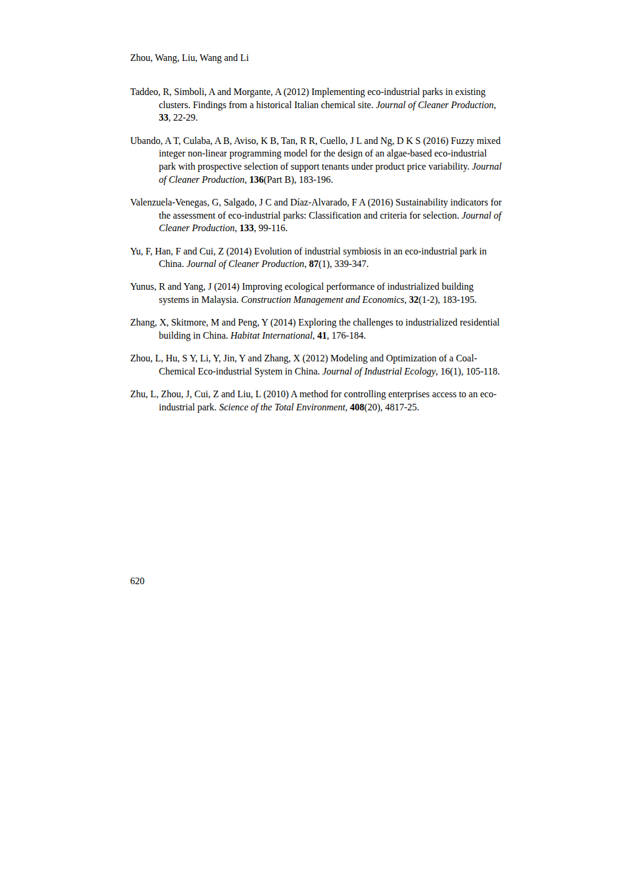Zhou, Wang, Liu, Wang and Li
Taddeo, R, Simboli, A and Morgante, A (2012) Implementing eco-industrial parks in existing clusters. Findings from a historical Italian chemical site. Journal of Cleaner Production, 33, 22-29.
Ubando, A T, Culaba, A B, Aviso, K B, Tan, R R, Cuello, J L and Ng, D K S (2016) Fuzzy mixed integer non-linear programming model for the design of an algae-based eco-industrial park with prospective selection of support tenants under product price variability. Journal of Cleaner Production, 136(Part B), 183-196.
Valenzuela-Venegas, G, Salgado, J C and Díaz-Alvarado, F A (2016) Sustainability indicators for the assessment of eco-industrial parks: Classification and criteria for selection. Journal of Cleaner Production, 133, 99-116.
Yu, F, Han, F and Cui, Z (2014) Evolution of industrial symbiosis in an eco-industrial park in China. Journal of Cleaner Production, 87(1), 339-347.
Yunus, R and Yang, J (2014) Improving ecological performance of industrialized building systems in Malaysia. Construction Management and Economics, 32(1-2), 183-195.
Zhang, X, Skitmore, M and Peng, Y (2014) Exploring the challenges to industrialized residential building in China. Habitat International, 41, 176-184.
Zhou, L, Hu, S Y, Li, Y, Jin, Y and Zhang, X (2012) Modeling and Optimization of a Coal-Chemical Eco-industrial System in China. Journal of Industrial Ecology, 16(1), 105-118.
Zhu, L, Zhou, J, Cui, Z and Liu, L (2010) A method for controlling enterprises access to an eco-industrial park. Science of the Total Environment, 408(20), 4817-25.
620